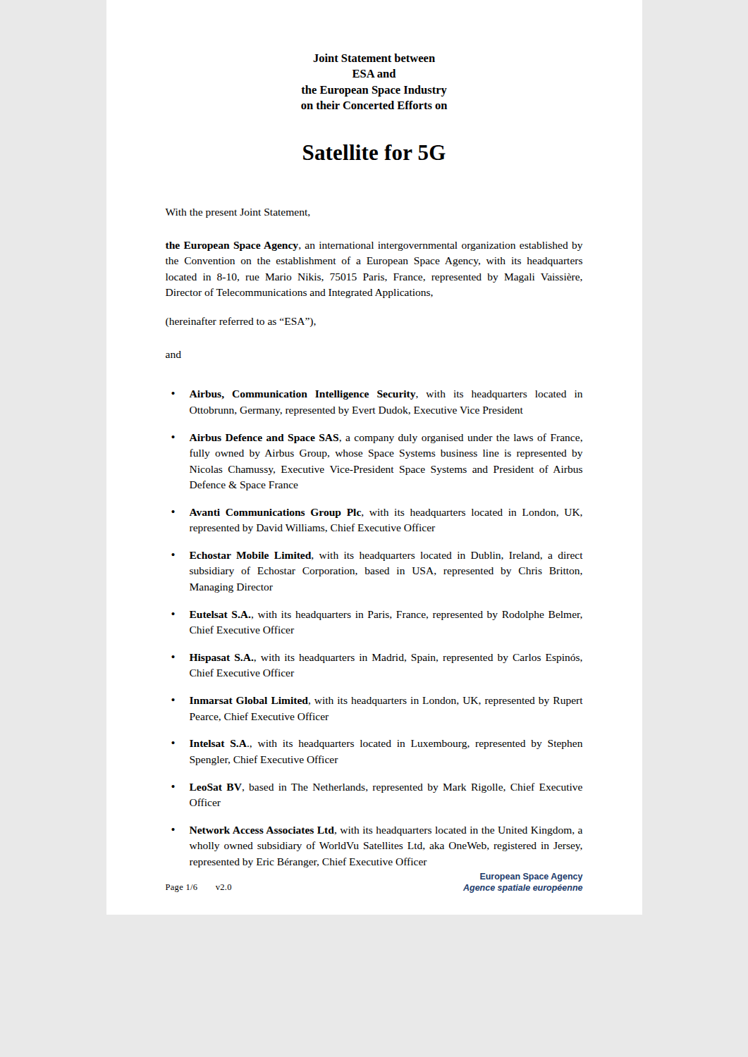Joint Statement between
ESA and
the European Space Industry
on their Concerted Efforts on
Satellite for 5G
With the present Joint Statement,
the European Space Agency, an international intergovernmental organization established by the Convention on the establishment of a European Space Agency, with its headquarters located in 8-10, rue Mario Nikis, 75015 Paris, France, represented by Magali Vaissière, Director of Telecommunications and Integrated Applications,
(hereinafter referred to as “ESA”),
and
Airbus, Communication Intelligence Security, with its headquarters located in Ottobrunn, Germany, represented by Evert Dudok, Executive Vice President
Airbus Defence and Space SAS, a company duly organised under the laws of France, fully owned by Airbus Group, whose Space Systems business line is represented by Nicolas Chamussy, Executive Vice-President Space Systems and President of Airbus Defence & Space France
Avanti Communications Group Plc, with its headquarters located in London, UK, represented by David Williams, Chief Executive Officer
Echostar Mobile Limited, with its headquarters located in Dublin, Ireland, a direct subsidiary of Echostar Corporation, based in USA, represented by Chris Britton, Managing Director
Eutelsat S.A., with its headquarters in Paris, France, represented by Rodolphe Belmer, Chief Executive Officer
Hispasat S.A., with its headquarters in Madrid, Spain, represented by Carlos Espinós, Chief Executive Officer
Inmarsat Global Limited, with its headquarters in London, UK, represented by Rupert Pearce, Chief Executive Officer
Intelsat S.A., with its headquarters located in Luxembourg, represented by Stephen Spengler, Chief Executive Officer
LeoSat BV, based in The Netherlands, represented by Mark Rigolle, Chief Executive Officer
Network Access Associates Ltd, with its headquarters located in the United Kingdom, a wholly owned subsidiary of WorldVu Satellites Ltd, aka OneWeb, registered in Jersey, represented by Eric Béranger, Chief Executive Officer
Page 1/6 v2.0
European Space Agency
Agence spatiale européenne